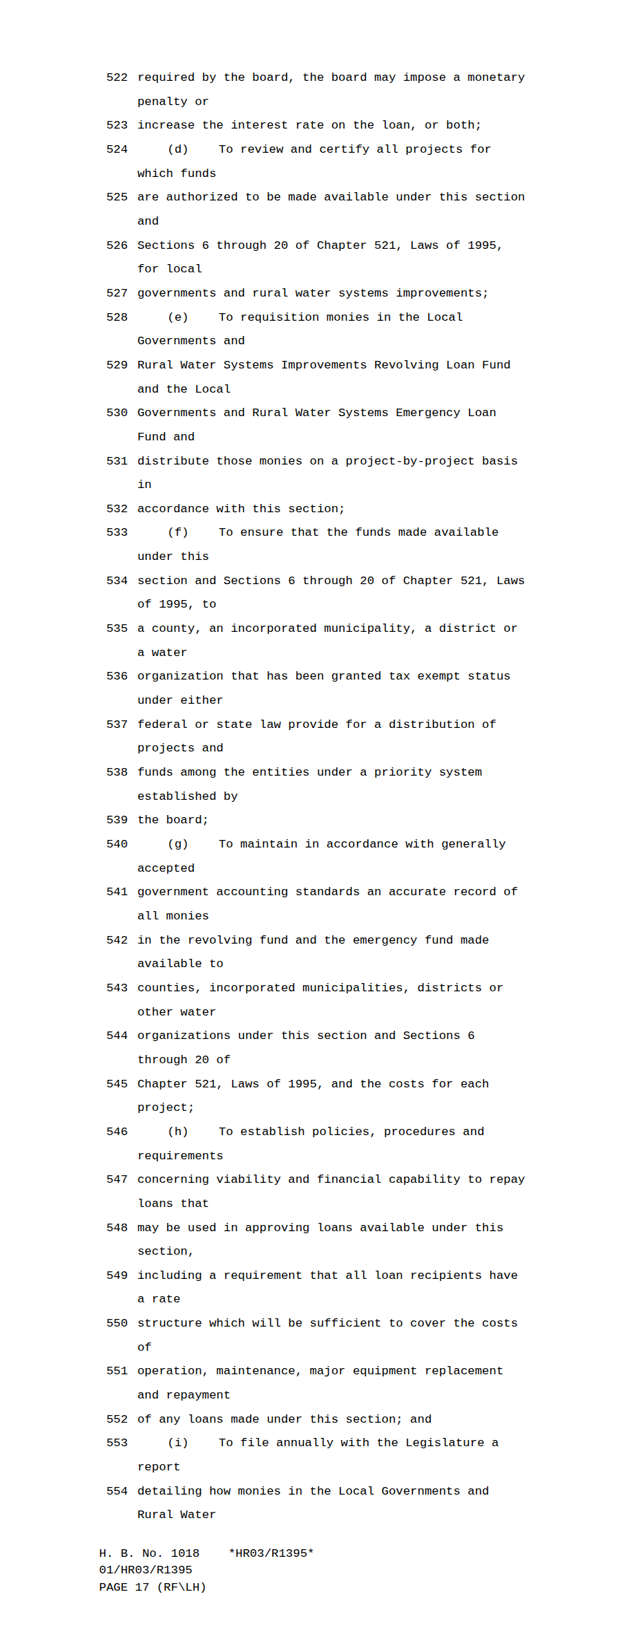required by the board, the board may impose a monetary penalty or
increase the interest rate on the loan, or both;
(d) To review and certify all projects for which funds
are authorized to be made available under this section and
Sections 6 through 20 of Chapter 521, Laws of 1995, for local
governments and rural water systems improvements;
(e) To requisition monies in the Local Governments and
Rural Water Systems Improvements Revolving Loan Fund and the Local
Governments and Rural Water Systems Emergency Loan Fund and
distribute those monies on a project-by-project basis in
accordance with this section;
(f) To ensure that the funds made available under this
section and Sections 6 through 20 of Chapter 521, Laws of 1995, to
a county, an incorporated municipality, a district or a water
organization that has been granted tax exempt status under either
federal or state law provide for a distribution of projects and
funds among the entities under a priority system established by
the board;
(g) To maintain in accordance with generally accepted
government accounting standards an accurate record of all monies
in the revolving fund and the emergency fund made available to
counties, incorporated municipalities, districts or other water
organizations under this section and Sections 6 through 20 of
Chapter 521, Laws of 1995, and the costs for each project;
(h) To establish policies, procedures and requirements
concerning viability and financial capability to repay loans that
may be used in approving loans available under this section,
including a requirement that all loan recipients have a rate
structure which will be sufficient to cover the costs of
operation, maintenance, major equipment replacement and repayment
of any loans made under this section; and
(i) To file annually with the Legislature a report
detailing how monies in the Local Governments and Rural Water
H. B. No. 1018 *HR03/R1395* 01/HR03/R1395 PAGE 17 (RF\LH)